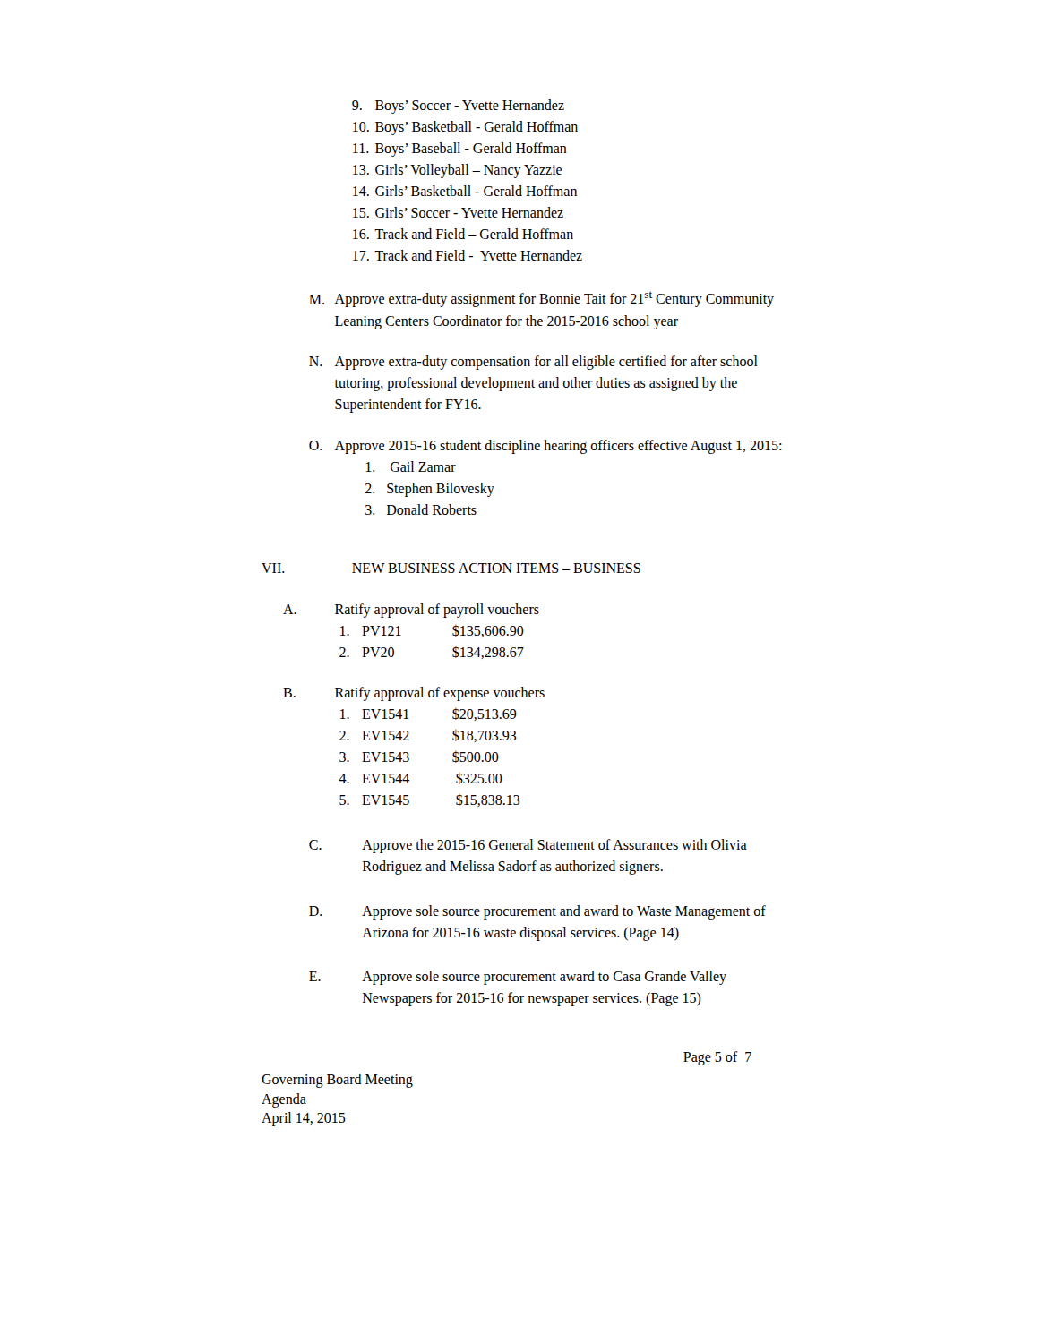9. Boys’ Soccer - Yvette Hernandez
10. Boys’ Basketball - Gerald Hoffman
11. Boys’ Baseball - Gerald Hoffman
13. Girls’ Volleyball – Nancy Yazzie
14. Girls’ Basketball - Gerald Hoffman
15. Girls’ Soccer - Yvette Hernandez
16. Track and Field – Gerald Hoffman
17. Track and Field - Yvette Hernandez
M. Approve extra-duty assignment for Bonnie Tait for 21st Century Community Leaning Centers Coordinator for the 2015-2016 school year
N. Approve extra-duty compensation for all eligible certified for after school tutoring, professional development and other duties as assigned by the Superintendent for FY16.
O. Approve 2015-16 student discipline hearing officers effective August 1, 2015:
1. Gail Zamar
2. Stephen Bilovesky
3. Donald Roberts
VII. NEW BUSINESS ACTION ITEMS – BUSINESS
A. Ratify approval of payroll vouchers
1. PV121$135,606.90
2. PV20$134,298.67
B. Ratify approval of expense vouchers
1. EV1541$20,513.69
2. EV1542$18,703.93
3. EV1543$500.00
4. EV1544 $325.00
5. EV1545 $15,838.13
C. Approve the 2015-16 General Statement of Assurances with Olivia Rodriguez and Melissa Sadorf as authorized signers.
D. Approve sole source procurement and award to Waste Management of Arizona for 2015-16 waste disposal services. (Page 14)
E. Approve sole source procurement award to Casa Grande Valley Newspapers for 2015-16 for newspaper services. (Page 15)
Page 5 of 7
Governing Board Meeting
Agenda
April 14, 2015